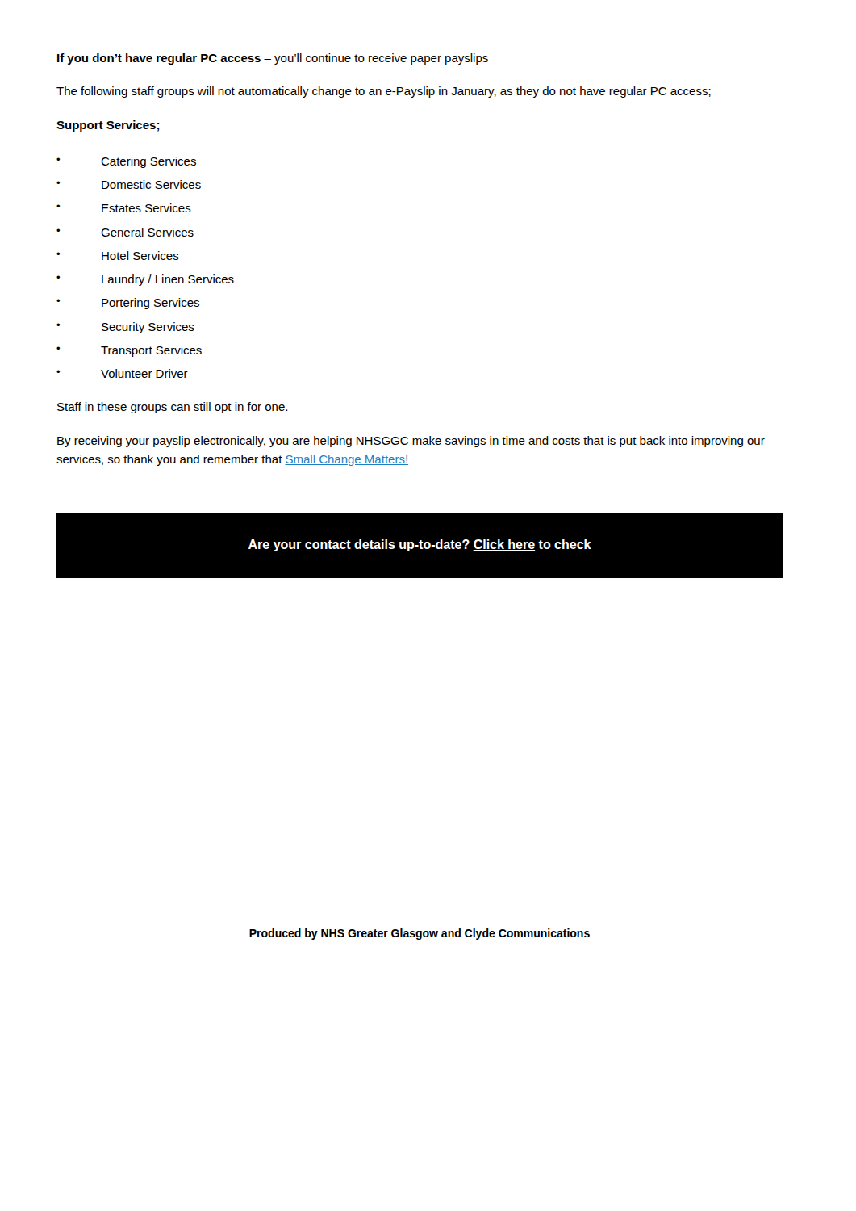If you don’t have regular PC access – you’ll continue to receive paper payslips
The following staff groups will not automatically change to an e-Payslip in January, as they do not have regular PC access;
Support Services;
Catering Services
Domestic Services
Estates Services
General Services
Hotel Services
Laundry / Linen Services
Portering Services
Security Services
Transport Services
Volunteer Driver
Staff in these groups can still opt in for one.
By receiving your payslip electronically, you are helping NHSGGC make savings in time and costs that is put back into improving our services, so thank you and remember that Small Change Matters!
Are your contact details up-to-date? Click here to check
Produced by NHS Greater Glasgow and Clyde Communications